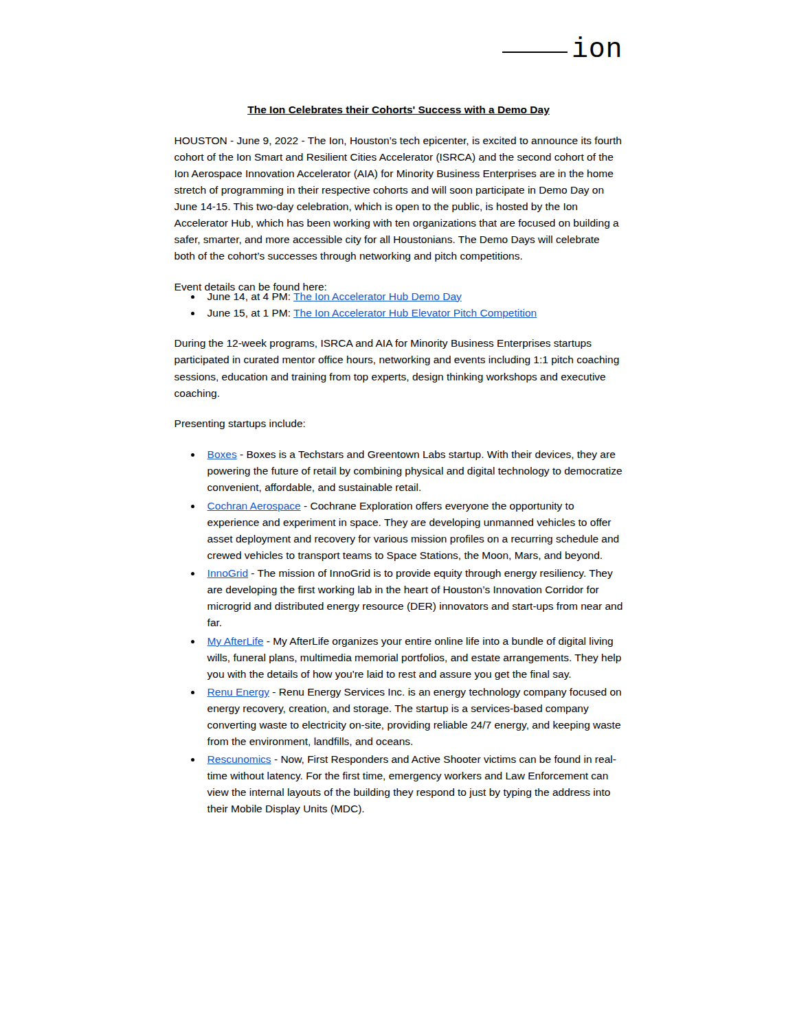ion
The Ion Celebrates their Cohorts' Success with a Demo Day
HOUSTON - June 9, 2022 - The Ion, Houston’s tech epicenter, is excited to announce its fourth cohort of the Ion Smart and Resilient Cities Accelerator (ISRCA) and the second cohort of the Ion Aerospace Innovation Accelerator (AIA) for Minority Business Enterprises are in the home stretch of programming in their respective cohorts and will soon participate in Demo Day on June 14-15. This two-day celebration, which is open to the public, is hosted by the Ion Accelerator Hub, which has been working with ten organizations that are focused on building a safer, smarter, and more accessible city for all Houstonians. The Demo Days will celebrate both of the cohort’s successes through networking and pitch competitions.
Event details can be found here:
June 14, at 4 PM: The Ion Accelerator Hub Demo Day
June 15, at 1 PM: The Ion Accelerator Hub Elevator Pitch Competition
During the 12-week programs, ISRCA and AIA for Minority Business Enterprises startups participated in curated mentor office hours, networking and events including 1:1 pitch coaching sessions, education and training from top experts, design thinking workshops and executive coaching.
Presenting startups include:
Boxes - Boxes is a Techstars and Greentown Labs startup. With their devices, they are powering the future of retail by combining physical and digital technology to democratize convenient, affordable, and sustainable retail.
Cochran Aerospace - Cochrane Exploration offers everyone the opportunity to experience and experiment in space. They are developing unmanned vehicles to offer asset deployment and recovery for various mission profiles on a recurring schedule and crewed vehicles to transport teams to Space Stations, the Moon, Mars, and beyond.
InnoGrid - The mission of InnoGrid is to provide equity through energy resiliency. They are developing the first working lab in the heart of Houston’s Innovation Corridor for microgrid and distributed energy resource (DER) innovators and start-ups from near and far.
My AfterLife - My AfterLife organizes your entire online life into a bundle of digital living wills, funeral plans, multimedia memorial portfolios, and estate arrangements. They help you with the details of how you're laid to rest and assure you get the final say.
Renu Energy - Renu Energy Services Inc. is an energy technology company focused on energy recovery, creation, and storage. The startup is a services-based company converting waste to electricity on-site, providing reliable 24/7 energy, and keeping waste from the environment, landfills, and oceans.
Rescunomics - Now, First Responders and Active Shooter victims can be found in real-time without latency. For the first time, emergency workers and Law Enforcement can view the internal layouts of the building they respond to just by typing the address into their Mobile Display Units (MDC).